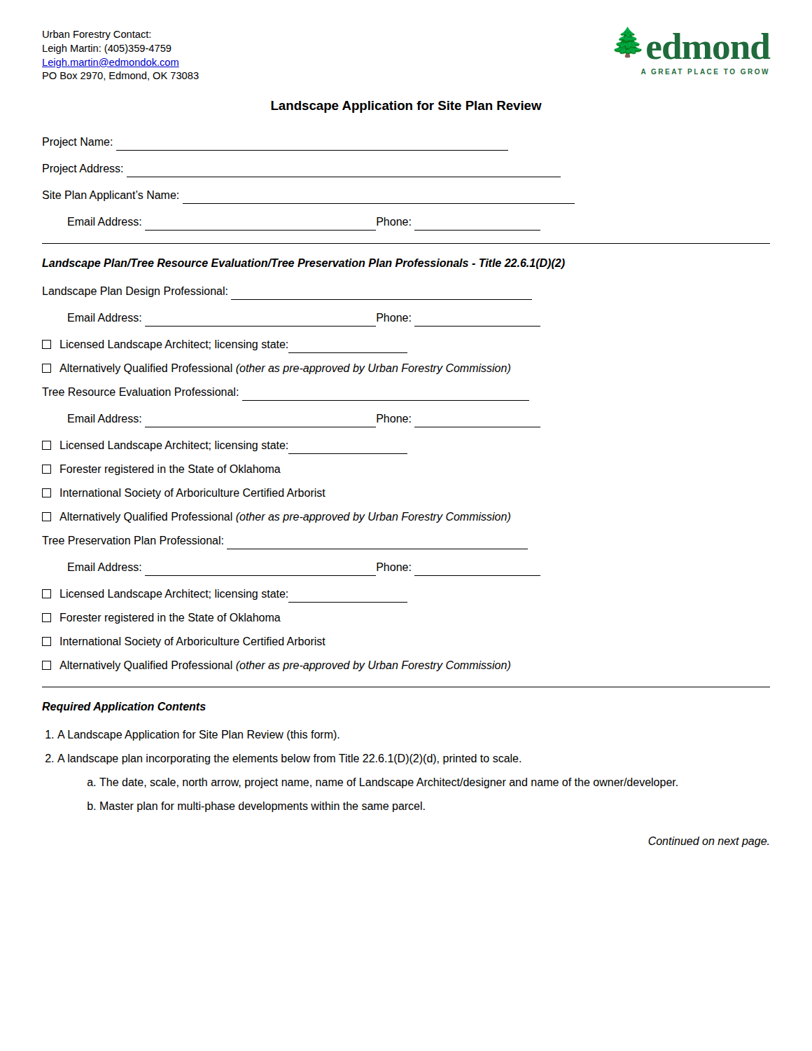Urban Forestry Contact:
Leigh Martin: (405)359-4759
Leigh.martin@edmondok.com
PO Box 2970, Edmond, OK 73083
🌲edmond
A GREAT PLACE TO GROW
Landscape Application for Site Plan Review
Project Name:
Project Address:
Site Plan Applicant’s Name:
Email Address: Phone:
Landscape Plan/Tree Resource Evaluation/Tree Preservation Plan Professionals - Title 22.6.1(D)(2)
Landscape Plan Design Professional:
Email Address: Phone:
Licensed Landscape Architect; licensing state:
Alternatively Qualified Professional (other as pre-approved by Urban Forestry Commission)
Tree Resource Evaluation Professional:
Email Address: Phone:
Licensed Landscape Architect; licensing state:
Forester registered in the State of Oklahoma
International Society of Arboriculture Certified Arborist
Alternatively Qualified Professional (other as pre-approved by Urban Forestry Commission)
Tree Preservation Plan Professional:
Email Address: Phone:
Licensed Landscape Architect; licensing state:
Forester registered in the State of Oklahoma
International Society of Arboriculture Certified Arborist
Alternatively Qualified Professional (other as pre-approved by Urban Forestry Commission)
Required Application Contents
A Landscape Application for Site Plan Review (this form).
A landscape plan incorporating the elements below from Title 22.6.1(D)(2)(d), printed to scale.
The date, scale, north arrow, project name, name of Landscape Architect/designer and name of the owner/developer.
Master plan for multi-phase developments within the same parcel.
Continued on next page.